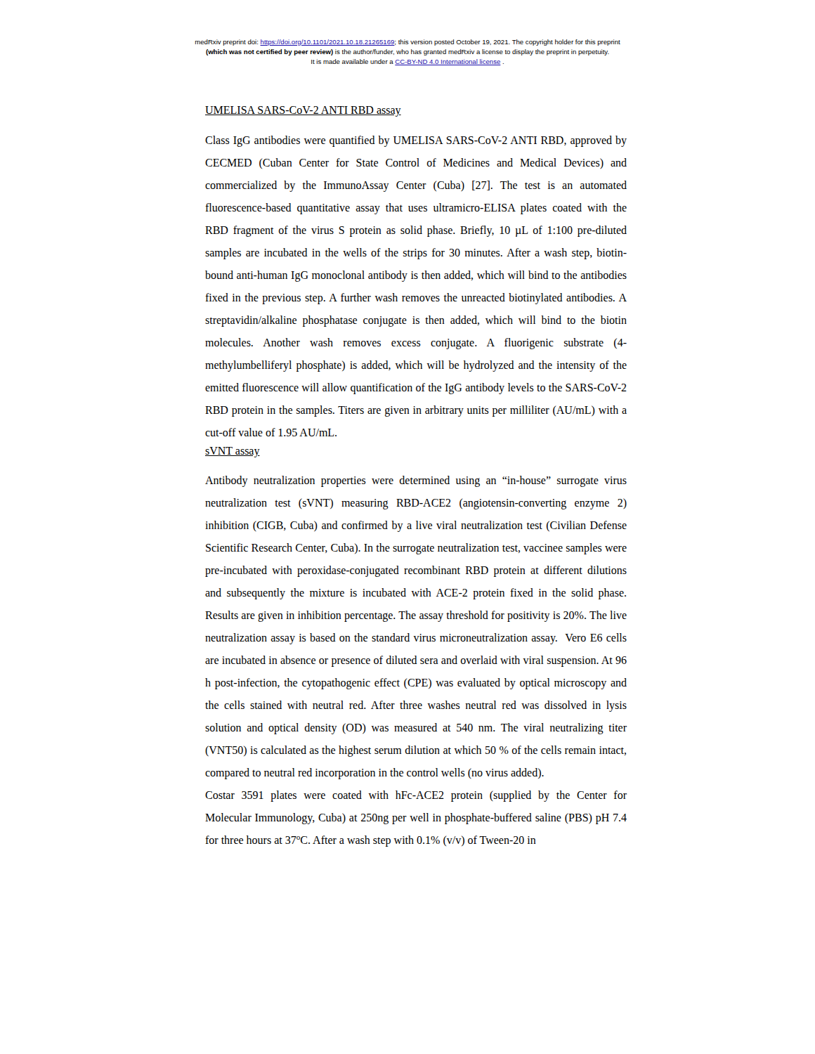medRxiv preprint doi: https://doi.org/10.1101/2021.10.18.21265169; this version posted October 19, 2021. The copyright holder for this preprint
(which was not certified by peer review) is the author/funder, who has granted medRxiv a license to display the preprint in perpetuity.
It is made available under a CC-BY-ND 4.0 International license .
UMELISA SARS-CoV-2 ANTI RBD assay
Class IgG antibodies were quantified by UMELISA SARS-CoV-2 ANTI RBD, approved by CECMED (Cuban Center for State Control of Medicines and Medical Devices) and commercialized by the ImmunoAssay Center (Cuba) [27]. The test is an automated fluorescence-based quantitative assay that uses ultramicro-ELISA plates coated with the RBD fragment of the virus S protein as solid phase. Briefly, 10 µL of 1:100 pre-diluted samples are incubated in the wells of the strips for 30 minutes. After a wash step, biotin-bound anti-human IgG monoclonal antibody is then added, which will bind to the antibodies fixed in the previous step. A further wash removes the unreacted biotinylated antibodies. A streptavidin/alkaline phosphatase conjugate is then added, which will bind to the biotin molecules. Another wash removes excess conjugate. A fluorigenic substrate (4-methylumbelliferyl phosphate) is added, which will be hydrolyzed and the intensity of the emitted fluorescence will allow quantification of the IgG antibody levels to the SARS-CoV-2 RBD protein in the samples. Titers are given in arbitrary units per milliliter (AU/mL) with a cut-off value of 1.95 AU/mL.
sVNT assay
Antibody neutralization properties were determined using an “in-house” surrogate virus neutralization test (sVNT) measuring RBD-ACE2 (angiotensin-converting enzyme 2) inhibition (CIGB, Cuba) and confirmed by a live viral neutralization test (Civilian Defense Scientific Research Center, Cuba). In the surrogate neutralization test, vaccinee samples were pre-incubated with peroxidase-conjugated recombinant RBD protein at different dilutions and subsequently the mixture is incubated with ACE-2 protein fixed in the solid phase. Results are given in inhibition percentage. The assay threshold for positivity is 20%. The live neutralization assay is based on the standard virus microneutralization assay. Vero E6 cells are incubated in absence or presence of diluted sera and overlaid with viral suspension. At 96 h post-infection, the cytopathogenic effect (CPE) was evaluated by optical microscopy and the cells stained with neutral red. After three washes neutral red was dissolved in lysis solution and optical density (OD) was measured at 540 nm. The viral neutralizing titer (VNT50) is calculated as the highest serum dilution at which 50 % of the cells remain intact, compared to neutral red incorporation in the control wells (no virus added).
Costar 3591 plates were coated with hFc-ACE2 protein (supplied by the Center for Molecular Immunology, Cuba) at 250ng per well in phosphate-buffered saline (PBS) pH 7.4 for three hours at 37oC. After a wash step with 0.1% (v/v) of Tween-20 in